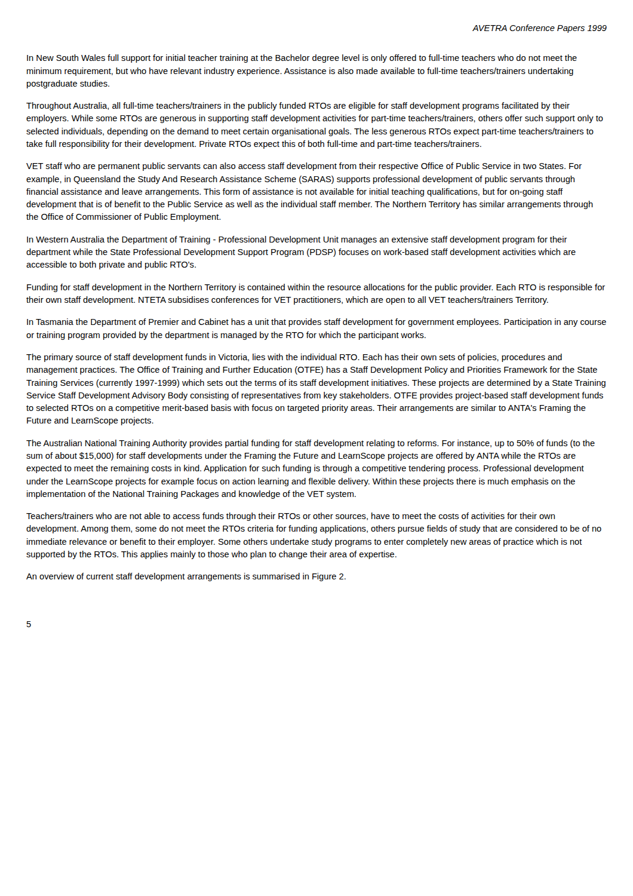AVETRA Conference Papers 1999
In New South Wales full support for initial teacher training at the Bachelor degree level is only offered to full-time teachers who do not meet the minimum requirement, but who have relevant industry experience. Assistance is also made available to full-time teachers/trainers undertaking postgraduate studies.
Throughout Australia, all full-time teachers/trainers in the publicly funded RTOs are eligible for staff development programs facilitated by their employers. While some RTOs are generous in supporting staff development activities for part-time teachers/trainers, others offer such support only to selected individuals, depending on the demand to meet certain organisational goals. The less generous RTOs expect part-time teachers/trainers to take full responsibility for their development. Private RTOs expect this of both full-time and part-time teachers/trainers.
VET staff who are permanent public servants can also access staff development from their respective Office of Public Service in two States. For example, in Queensland the Study And Research Assistance Scheme (SARAS) supports professional development of public servants through financial assistance and leave arrangements. This form of assistance is not available for initial teaching qualifications, but for on-going staff development that is of benefit to the Public Service as well as the individual staff member. The Northern Territory has similar arrangements through the Office of Commissioner of Public Employment.
In Western Australia the Department of Training - Professional Development Unit manages an extensive staff development program for their department while the State Professional Development Support Program (PDSP) focuses on work-based staff development activities which are accessible to both private and public RTO's.
Funding for staff development in the Northern Territory is contained within the resource allocations for the public provider. Each RTO is responsible for their own staff development. NTETA subsidises conferences for VET practitioners, which are open to all VET teachers/trainers Territory.
In Tasmania the Department of Premier and Cabinet has a unit that provides staff development for government employees. Participation in any course or training program provided by the department is managed by the RTO for which the participant works.
The primary source of staff development funds in Victoria, lies with the individual RTO. Each has their own sets of policies, procedures and management practices. The Office of Training and Further Education (OTFE) has a Staff Development Policy and Priorities Framework for the State Training Services (currently 1997-1999) which sets out the terms of its staff development initiatives. These projects are determined by a State Training Service Staff Development Advisory Body consisting of representatives from key stakeholders. OTFE provides project-based staff development funds to selected RTOs on a competitive merit-based basis with focus on targeted priority areas. Their arrangements are similar to ANTA's Framing the Future and LearnScope projects.
The Australian National Training Authority provides partial funding for staff development relating to reforms. For instance, up to 50% of funds (to the sum of about $15,000) for staff developments under the Framing the Future and LearnScope projects are offered by ANTA while the RTOs are expected to meet the remaining costs in kind. Application for such funding is through a competitive tendering process. Professional development under the LearnScope projects for example focus on action learning and flexible delivery. Within these projects there is much emphasis on the implementation of the National Training Packages and knowledge of the VET system.
Teachers/trainers who are not able to access funds through their RTOs or other sources, have to meet the costs of activities for their own development. Among them, some do not meet the RTOs criteria for funding applications, others pursue fields of study that are considered to be of no immediate relevance or benefit to their employer. Some others undertake study programs to enter completely new areas of practice which is not supported by the RTOs. This applies mainly to those who plan to change their area of expertise.
An overview of current staff development arrangements is summarised in Figure 2.
5